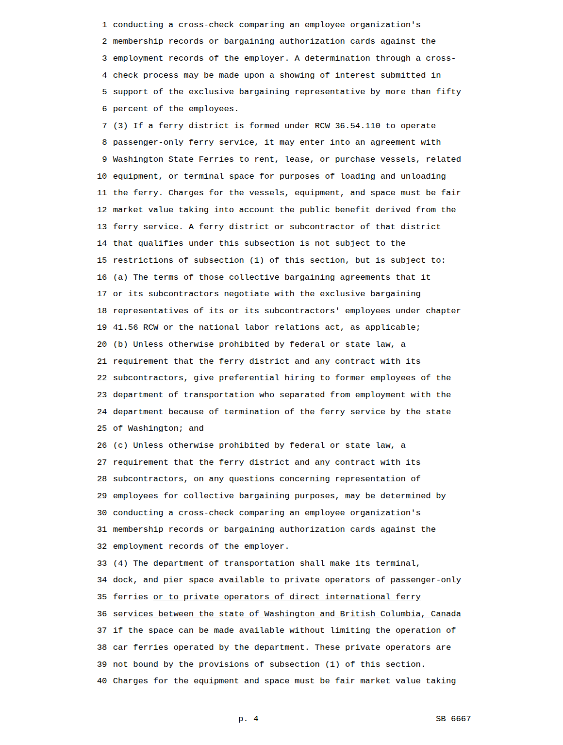conducting a cross-check comparing an employee organization's
membership records or bargaining authorization cards against the
employment records of the employer. A determination through a cross-
check process may be made upon a showing of interest submitted in
support of the exclusive bargaining representative by more than fifty
percent of the employees.
(3) If a ferry district is formed under RCW 36.54.110 to operate
passenger-only ferry service, it may enter into an agreement with
Washington State Ferries to rent, lease, or purchase vessels, related
equipment, or terminal space for purposes of loading and unloading
the ferry. Charges for the vessels, equipment, and space must be fair
market value taking into account the public benefit derived from the
ferry service. A ferry district or subcontractor of that district
that qualifies under this subsection is not subject to the
restrictions of subsection (1) of this section, but is subject to:
(a) The terms of those collective bargaining agreements that it
or its subcontractors negotiate with the exclusive bargaining
representatives of its or its subcontractors' employees under chapter
41.56 RCW or the national labor relations act, as applicable;
(b) Unless otherwise prohibited by federal or state law, a
requirement that the ferry district and any contract with its
subcontractors, give preferential hiring to former employees of the
department of transportation who separated from employment with the
department because of termination of the ferry service by the state
of Washington; and
(c) Unless otherwise prohibited by federal or state law, a
requirement that the ferry district and any contract with its
subcontractors, on any questions concerning representation of
employees for collective bargaining purposes, may be determined by
conducting a cross-check comparing an employee organization's
membership records or bargaining authorization cards against the
employment records of the employer.
(4) The department of transportation shall make its terminal,
dock, and pier space available to private operators of passenger-only
ferries or to private operators of direct international ferry
services between the state of Washington and British Columbia, Canada
if the space can be made available without limiting the operation of
car ferries operated by the department. These private operators are
not bound by the provisions of subsection (1) of this section.
Charges for the equipment and space must be fair market value taking
p. 4 SB 6667